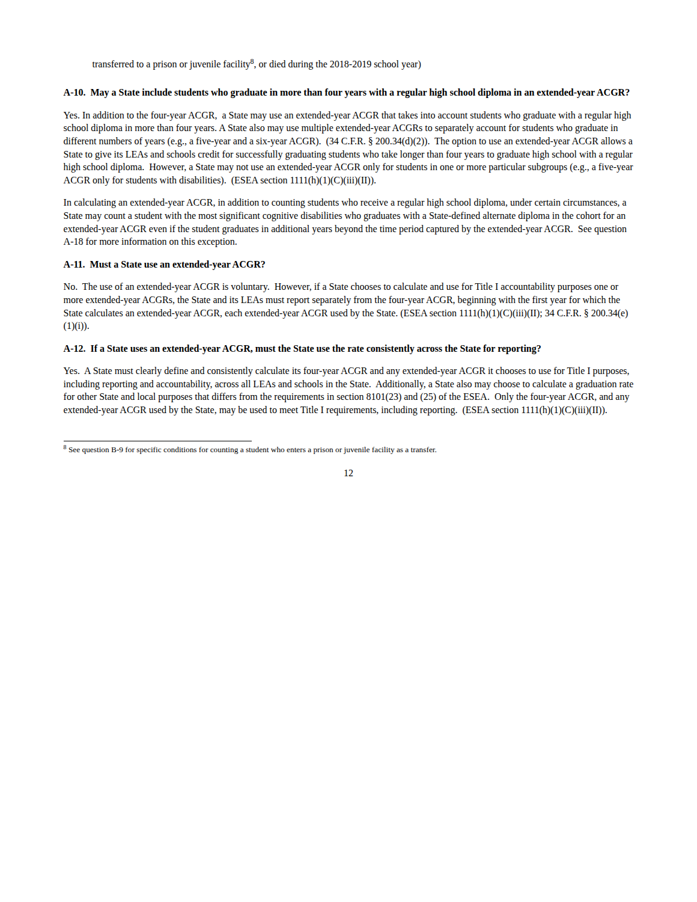transferred to a prison or juvenile facility8, or died during the 2018-2019 school year)
A-10. May a State include students who graduate in more than four years with a regular high school diploma in an extended-year ACGR?
Yes. In addition to the four-year ACGR, a State may use an extended-year ACGR that takes into account students who graduate with a regular high school diploma in more than four years. A State also may use multiple extended-year ACGRs to separately account for students who graduate in different numbers of years (e.g., a five-year and a six-year ACGR). (34 C.F.R. § 200.34(d)(2)). The option to use an extended-year ACGR allows a State to give its LEAs and schools credit for successfully graduating students who take longer than four years to graduate high school with a regular high school diploma. However, a State may not use an extended-year ACGR only for students in one or more particular subgroups (e.g., a five-year ACGR only for students with disabilities). (ESEA section 1111(h)(1)(C)(iii)(II)).
In calculating an extended-year ACGR, in addition to counting students who receive a regular high school diploma, under certain circumstances, a State may count a student with the most significant cognitive disabilities who graduates with a State-defined alternate diploma in the cohort for an extended-year ACGR even if the student graduates in additional years beyond the time period captured by the extended-year ACGR. See question A-18 for more information on this exception.
A-11. Must a State use an extended-year ACGR?
No. The use of an extended-year ACGR is voluntary. However, if a State chooses to calculate and use for Title I accountability purposes one or more extended-year ACGRs, the State and its LEAs must report separately from the four-year ACGR, beginning with the first year for which the State calculates an extended-year ACGR, each extended-year ACGR used by the State. (ESEA section 1111(h)(1)(C)(iii)(II); 34 C.F.R. § 200.34(e)(1)(i)).
A-12. If a State uses an extended-year ACGR, must the State use the rate consistently across the State for reporting?
Yes. A State must clearly define and consistently calculate its four-year ACGR and any extended-year ACGR it chooses to use for Title I purposes, including reporting and accountability, across all LEAs and schools in the State. Additionally, a State also may choose to calculate a graduation rate for other State and local purposes that differs from the requirements in section 8101(23) and (25) of the ESEA. Only the four-year ACGR, and any extended-year ACGR used by the State, may be used to meet Title I requirements, including reporting. (ESEA section 1111(h)(1)(C)(iii)(II)).
8 See question B-9 for specific conditions for counting a student who enters a prison or juvenile facility as a transfer.
12